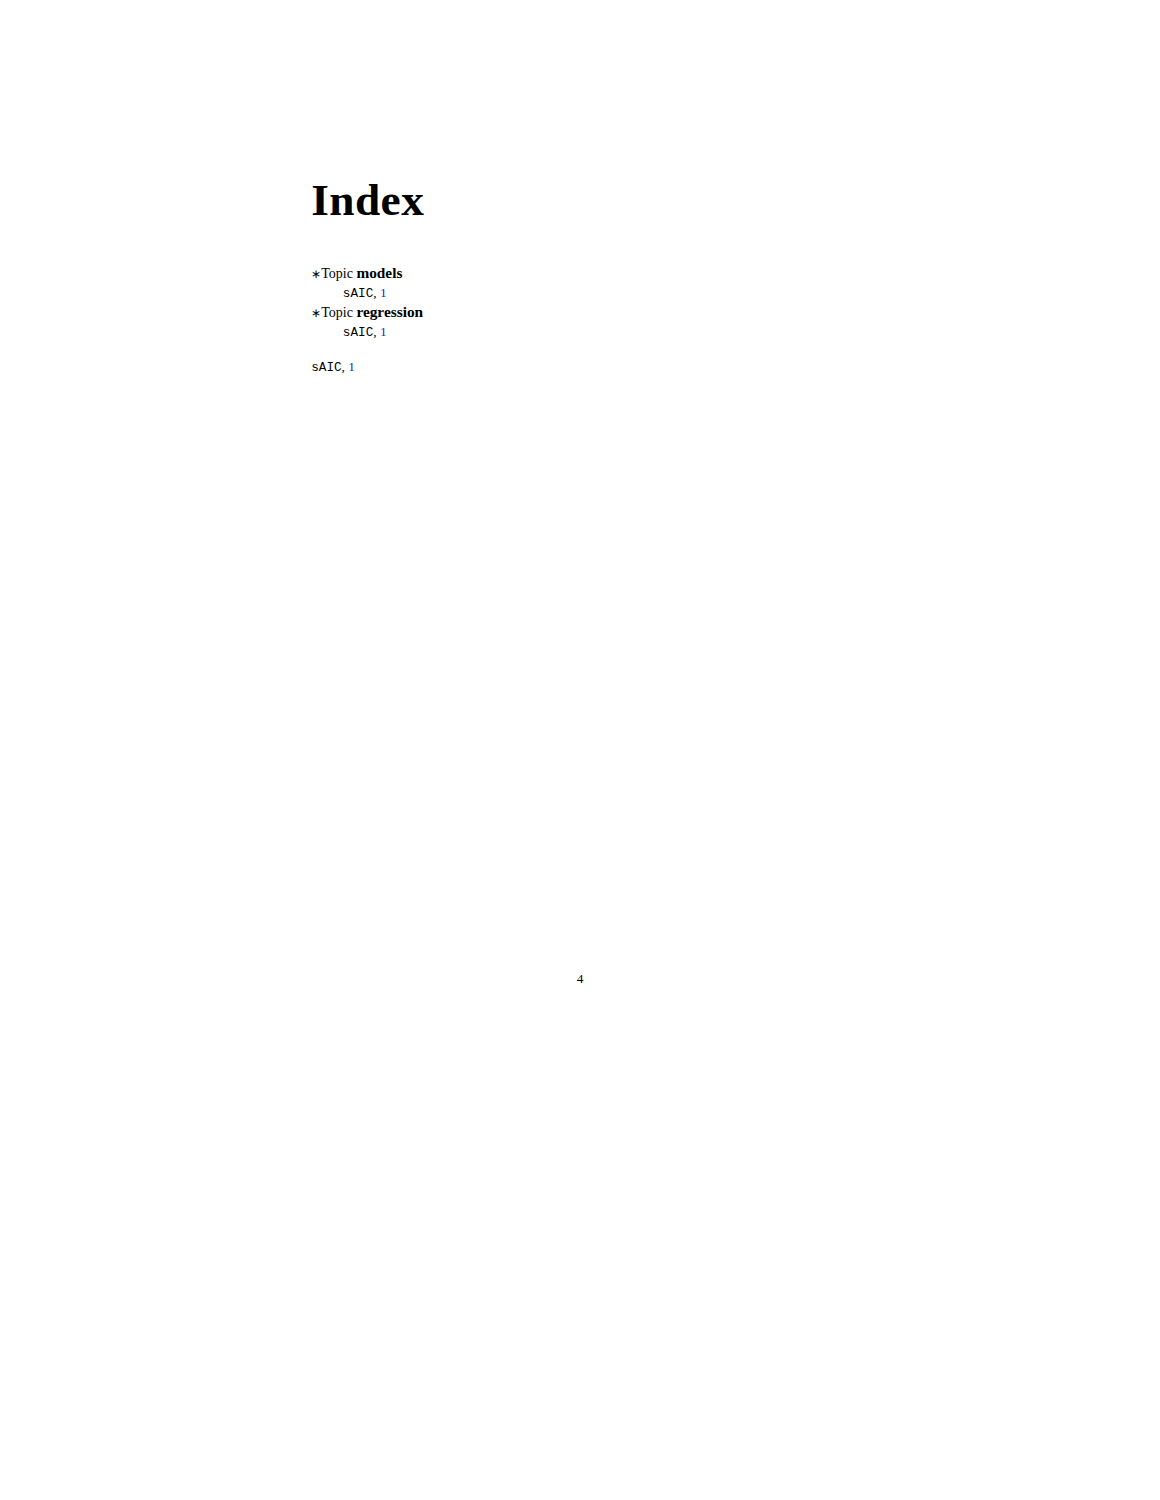Index
∗Topic models
sAIC, 1
∗Topic regression
sAIC, 1
sAIC, 1
4